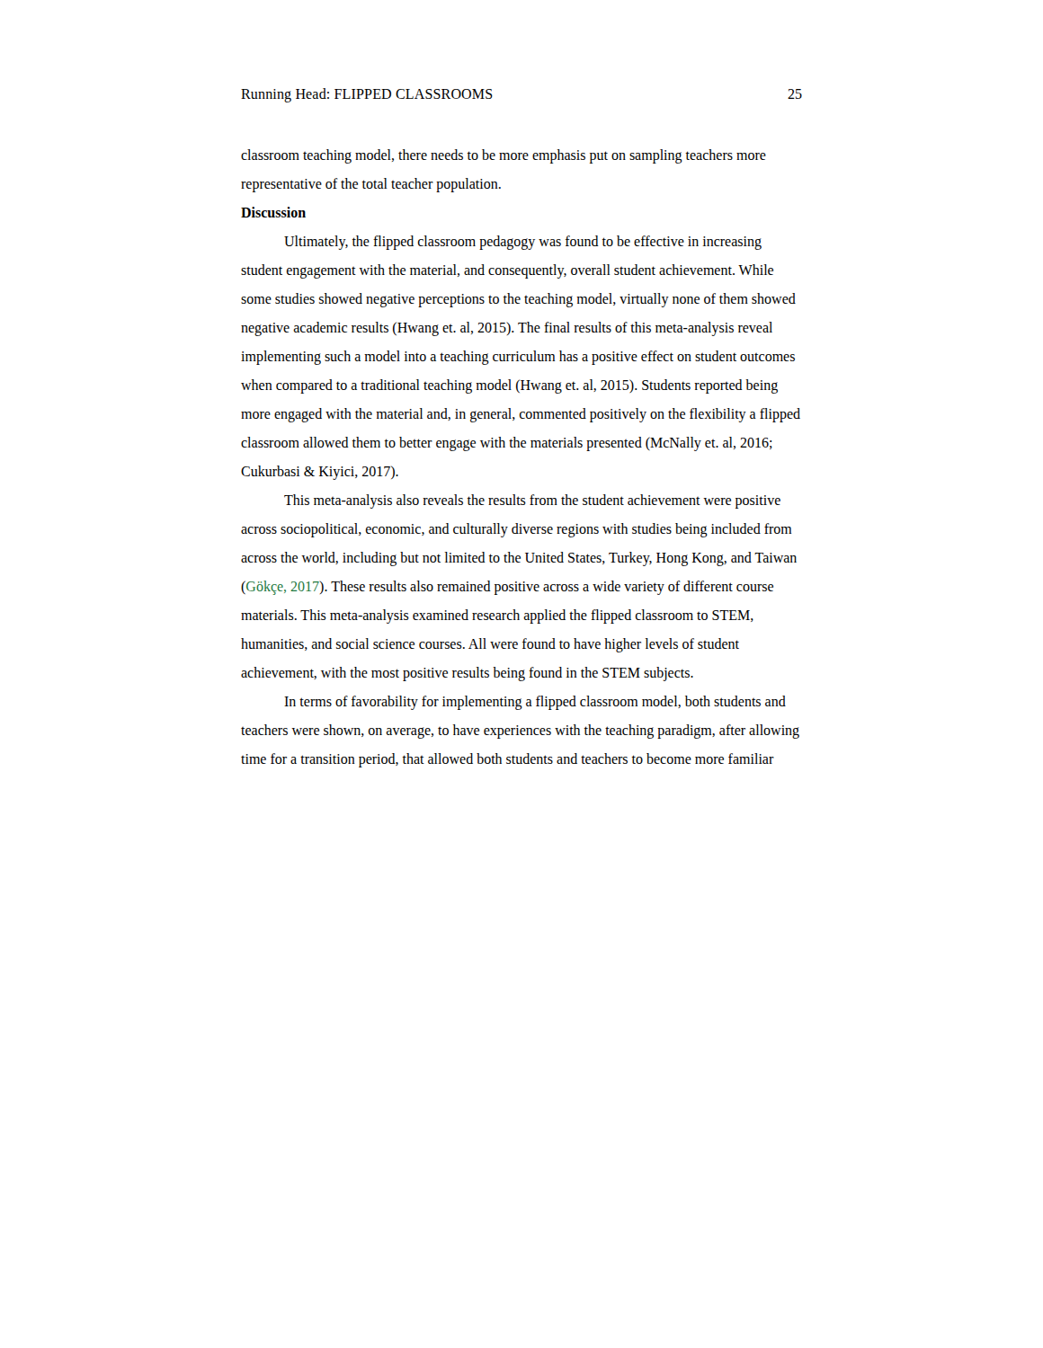Running Head: FLIPPED CLASSROOMS 25
classroom teaching model, there needs to be more emphasis put on sampling teachers more representative of the total teacher population.
Discussion
Ultimately, the flipped classroom pedagogy was found to be effective in increasing student engagement with the material, and consequently, overall student achievement. While some studies showed negative perceptions to the teaching model, virtually none of them showed negative academic results (Hwang et. al, 2015). The final results of this meta-analysis reveal implementing such a model into a teaching curriculum has a positive effect on student outcomes when compared to a traditional teaching model (Hwang et. al, 2015). Students reported being more engaged with the material and, in general, commented positively on the flexibility a flipped classroom allowed them to better engage with the materials presented (McNally et. al, 2016; Cukurbasi & Kiyici, 2017).
This meta-analysis also reveals the results from the student achievement were positive across sociopolitical, economic, and culturally diverse regions with studies being included from across the world, including but not limited to the United States, Turkey, Hong Kong, and Taiwan (Gökçe, 2017). These results also remained positive across a wide variety of different course materials. This meta-analysis examined research applied the flipped classroom to STEM, humanities, and social science courses. All were found to have higher levels of student achievement, with the most positive results being found in the STEM subjects.
In terms of favorability for implementing a flipped classroom model, both students and teachers were shown, on average, to have experiences with the teaching paradigm, after allowing time for a transition period, that allowed both students and teachers to become more familiar